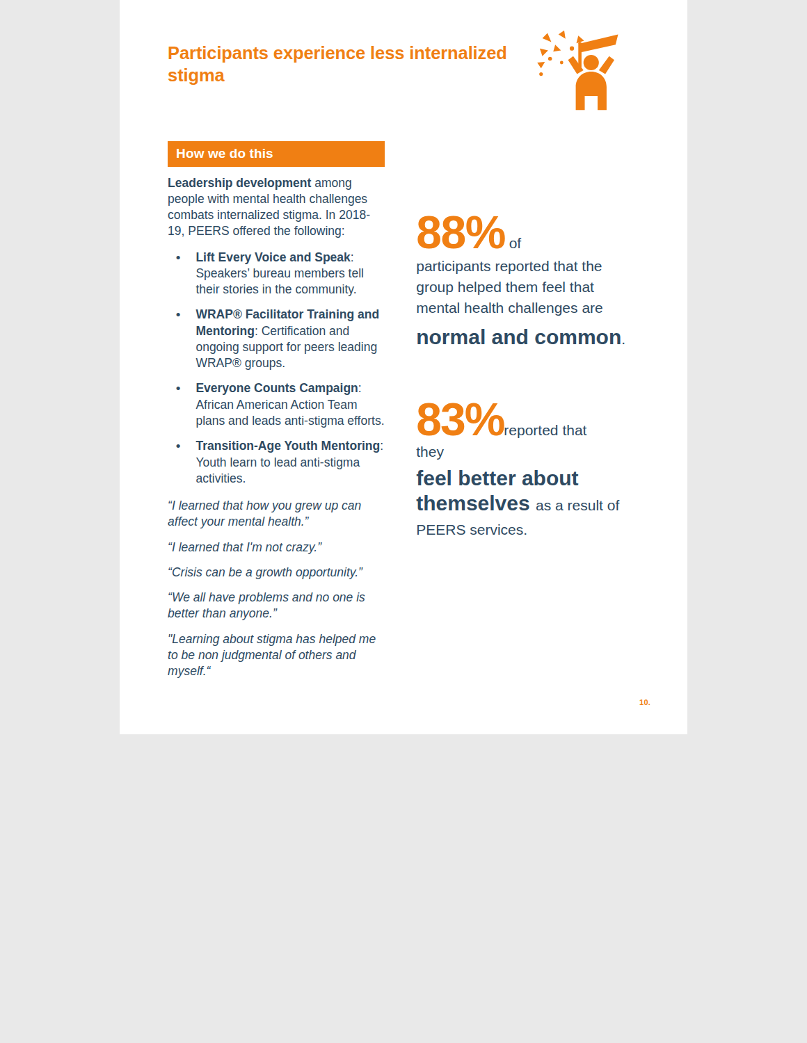Participants experience less internalized stigma
How we do this
Leadership development among people with mental health challenges combats internalized stigma. In 2018-19, PEERS offered the following:
Lift Every Voice and Speak: Speakers’ bureau members tell their stories in the community.
WRAP® Facilitator Training and Mentoring: Certification and ongoing support for peers leading WRAP® groups.
Everyone Counts Campaign: African American Action Team plans and leads anti-stigma efforts.
Transition-Age Youth Mentoring: Youth learn to lead anti-stigma activities.
“I learned that how you grew up can affect your mental health.”
“I learned that I'm not crazy.”
“Crisis can be a growth opportunity.”
“We all have problems and no one is better than anyone.”
"Learning about stigma has helped me to be non judgmental of others and myself.“
88% of participants reported that the group helped them feel that mental health challenges are normal and common.
83% reported that they feel better about themselves as a result of PEERS services.
10.